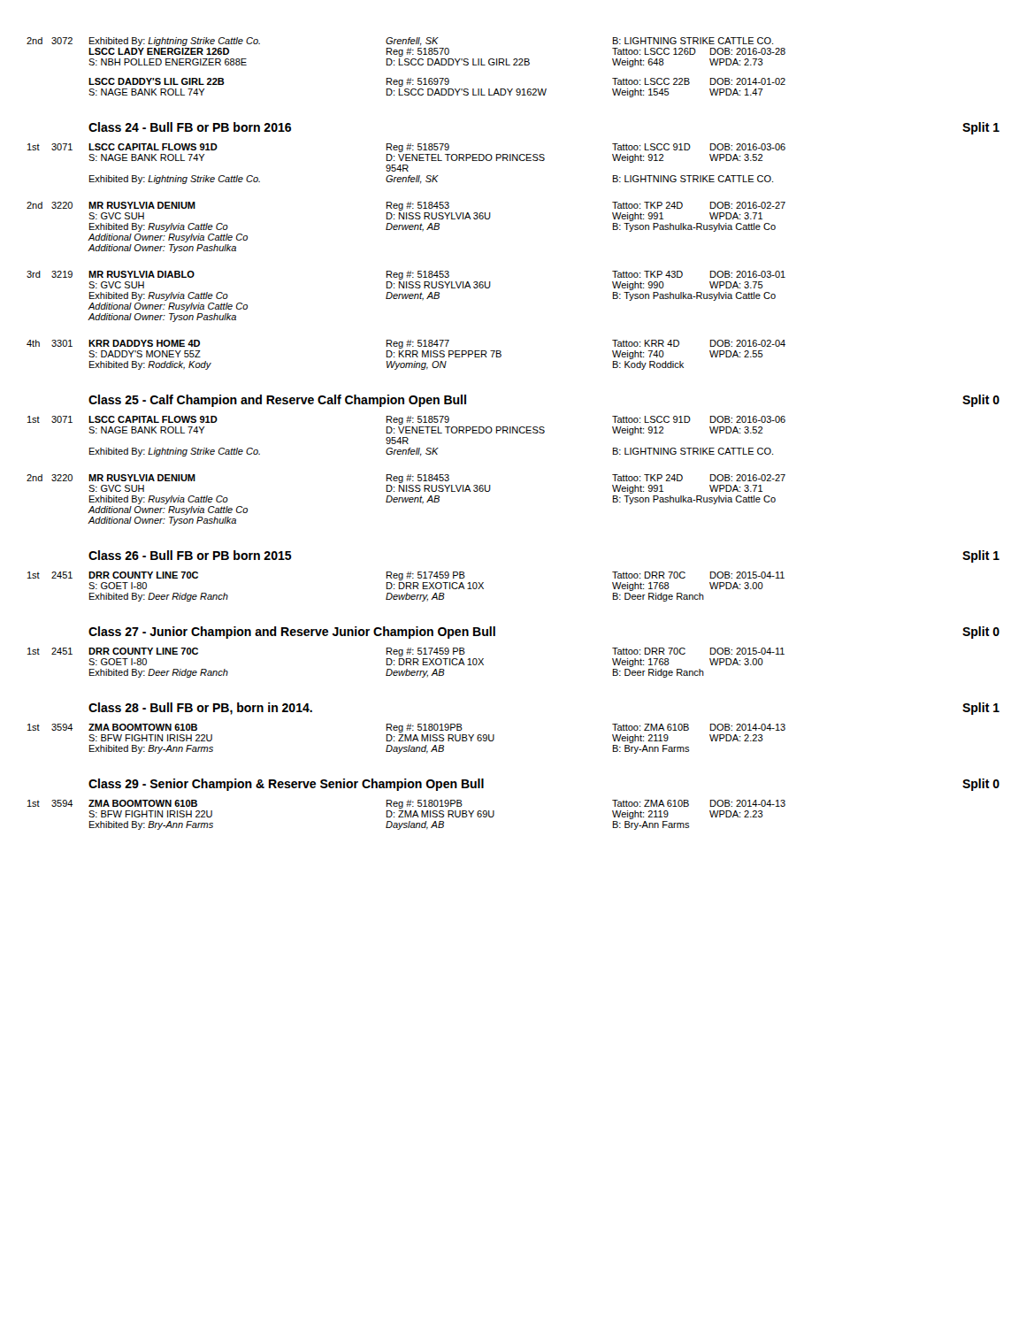2nd
3072
Exhibited By: Lightning Strike Cattle Co.
Grenfell, SK
B: LIGHTNING STRIKE CATTLE CO.
LSCC LADY ENERGIZER 126D
Reg #: 518570
Tattoo: LSCC 126D
DOB: 2016-03-28
S: NBH POLLED ENERGIZER 688E
D: LSCC DADDY'S LIL GIRL 22B
Weight: 648
WPDA: 2.73
LSCC DADDY'S LIL GIRL 22B
Reg #: 516979
Tattoo: LSCC 22B
DOB: 2014-01-02
S: NAGE BANK ROLL 74Y
D: LSCC DADDY'S LIL LADY 9162W
Weight: 1545
WPDA: 1.47
Class 24 - Bull FB or PB born 2016 Split 1
1st
3071
LSCC CAPITAL FLOWS 91D
Reg #: 518579
Tattoo: LSCC 91D
DOB: 2016-03-06
S: NAGE BANK ROLL 74Y
D: VENETEL TORPEDO PRINCESS
954R
Weight: 912
WPDA: 3.52
Exhibited By: Lightning Strike Cattle Co.
Grenfell, SK
B: LIGHTNING STRIKE CATTLE CO.
2nd
3220
MR RUSYLVIA DENIUM
Reg #: 518453
Tattoo: TKP 24D
DOB: 2016-02-27
S: GVC SUH
D: NISS RUSYLVIA 36U
Weight: 991
WPDA: 3.71
Exhibited By: Rusylvia Cattle Co
Derwent, AB
B: Tyson Pashulka-Rusylvia Cattle Co
Additional Owner: Rusylvia Cattle Co
Additional Owner: Tyson Pashulka
3rd
3219
MR RUSYLVIA DIABLO
Reg #: 518453
Tattoo: TKP 43D
DOB: 2016-03-01
S: GVC SUH
D: NISS RUSYLVIA 36U
Weight: 990
WPDA: 3.75
Exhibited By: Rusylvia Cattle Co
Derwent, AB
B: Tyson Pashulka-Rusylvia Cattle Co
Additional Owner: Rusylvia Cattle Co
Additional Owner: Tyson Pashulka
4th
3301
KRR DADDYS HOME 4D
Reg #: 518477
Tattoo: KRR 4D
DOB: 2016-02-04
S: DADDY'S MONEY 55Z
D: KRR MISS PEPPER 7B
Weight: 740
WPDA: 2.55
Exhibited By: Roddick, Kody
Wyoming, ON
B: Kody Roddick
Class 25 - Calf Champion and Reserve Calf Champion Open Bull Split 0
1st
3071
LSCC CAPITAL FLOWS 91D
Reg #: 518579
Tattoo: LSCC 91D
DOB: 2016-03-06
S: NAGE BANK ROLL 74Y
D: VENETEL TORPEDO PRINCESS
954R
Weight: 912
WPDA: 3.52
Exhibited By: Lightning Strike Cattle Co.
Grenfell, SK
B: LIGHTNING STRIKE CATTLE CO.
2nd
3220
MR RUSYLVIA DENIUM
Reg #: 518453
Tattoo: TKP 24D
DOB: 2016-02-27
S: GVC SUH
D: NISS RUSYLVIA 36U
Weight: 991
WPDA: 3.71
Exhibited By: Rusylvia Cattle Co
Derwent, AB
B: Tyson Pashulka-Rusylvia Cattle Co
Additional Owner: Rusylvia Cattle Co
Additional Owner: Tyson Pashulka
Class 26 - Bull FB or PB born 2015 Split 1
1st
2451
DRR COUNTY LINE 70C
Reg #: 517459 PB
Tattoo: DRR 70C
DOB: 2015-04-11
S: GOET I-80
D: DRR EXOTICA 10X
Weight: 1768
WPDA: 3.00
Exhibited By: Deer Ridge Ranch
Dewberry, AB
B: Deer Ridge Ranch
Class 27 - Junior Champion and Reserve Junior Champion Open Bull Split 0
1st
2451
DRR COUNTY LINE 70C
Reg #: 517459 PB
Tattoo: DRR 70C
DOB: 2015-04-11
S: GOET I-80
D: DRR EXOTICA 10X
Weight: 1768
WPDA: 3.00
Exhibited By: Deer Ridge Ranch
Dewberry, AB
B: Deer Ridge Ranch
Class 28 - Bull FB or PB, born in 2014. Split 1
1st
3594
ZMA BOOMTOWN 610B
Reg #: 518019PB
Tattoo: ZMA 610B
DOB: 2014-04-13
S: BFW FIGHTIN IRISH 22U
D: ZMA MISS RUBY 69U
Weight: 2119
WPDA: 2.23
Exhibited By: Bry-Ann Farms
Daysland, AB
B: Bry-Ann Farms
Class 29 - Senior Champion & Reserve Senior Champion Open Bull Split 0
1st
3594
ZMA BOOMTOWN 610B
Reg #: 518019PB
Tattoo: ZMA 610B
DOB: 2014-04-13
S: BFW FIGHTIN IRISH 22U
D: ZMA MISS RUBY 69U
Weight: 2119
WPDA: 2.23
Exhibited By: Bry-Ann Farms
Daysland, AB
B: Bry-Ann Farms